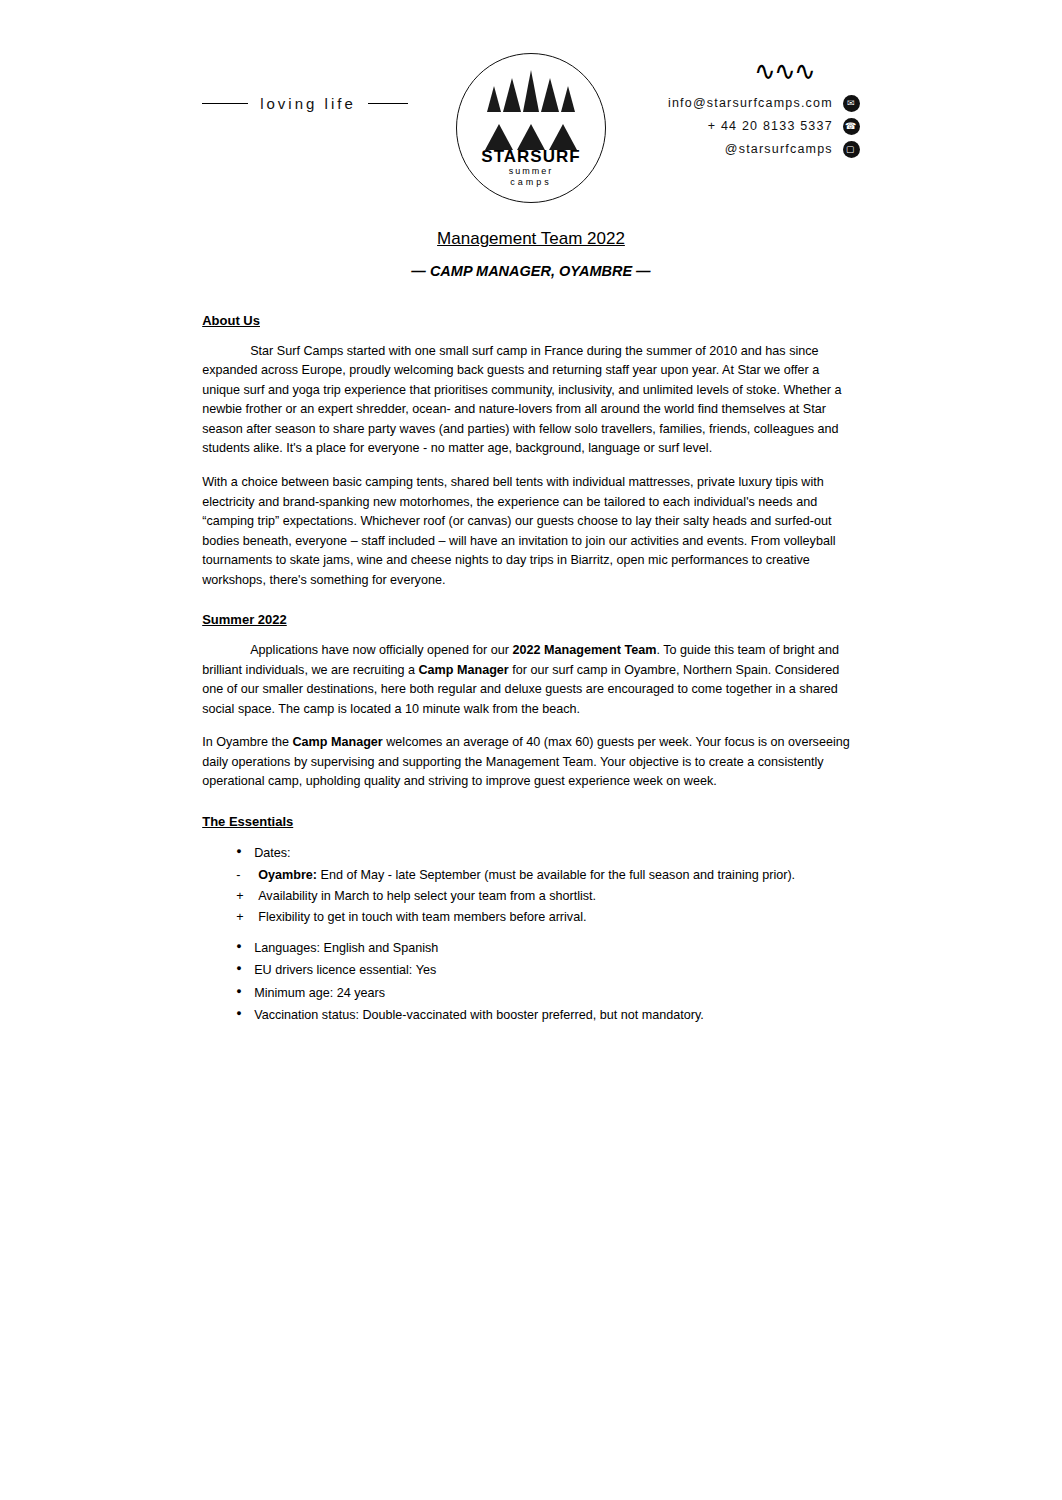loving life
STARSURF
summer
camps
∿∿∿
info@starsurfcamps.com ✉
+ 44 20 8133 5337 ☎
@starsurfcamps ▢
Management Team 2022
— CAMP MANAGER, OYAMBRE —
About Us
Star Surf Camps started with one small surf camp in France during the summer of 2010 and has since expanded across Europe, proudly welcoming back guests and returning staff year upon year. At Star we offer a unique surf and yoga trip experience that prioritises community, inclusivity, and unlimited levels of stoke. Whether a newbie frother or an expert shredder, ocean- and nature-lovers from all around the world find themselves at Star season after season to share party waves (and parties) with fellow solo travellers, families, friends, colleagues and students alike. It's a place for everyone - no matter age, background, language or surf level.
With a choice between basic camping tents, shared bell tents with individual mattresses, private luxury tipis with electricity and brand-spanking new motorhomes, the experience can be tailored to each individual's needs and “camping trip” expectations. Whichever roof (or canvas) our guests choose to lay their salty heads and surfed-out bodies beneath, everyone – staff included – will have an invitation to join our activities and events. From volleyball tournaments to skate jams, wine and cheese nights to day trips in Biarritz, open mic performances to creative workshops, there's something for everyone.
Summer 2022
Applications have now officially opened for our 2022 Management Team. To guide this team of bright and brilliant individuals, we are recruiting a Camp Manager for our surf camp in Oyambre, Northern Spain. Considered one of our smaller destinations, here both regular and deluxe guests are encouraged to come together in a shared social space. The camp is located a 10 minute walk from the beach.
In Oyambre the Camp Manager welcomes an average of 40 (max 60) guests per week. Your focus is on overseeing daily operations by supervising and supporting the Management Team. Your objective is to create a consistently operational camp, upholding quality and striving to improve guest experience week on week.
The Essentials
Dates:
Oyambre: End of May - late September (must be available for the full season and training prior).
Availability in March to help select your team from a shortlist.
Flexibility to get in touch with team members before arrival.
Languages: English and Spanish
EU drivers licence essential: Yes
Minimum age: 24 years
Vaccination status: Double-vaccinated with booster preferred, but not mandatory.